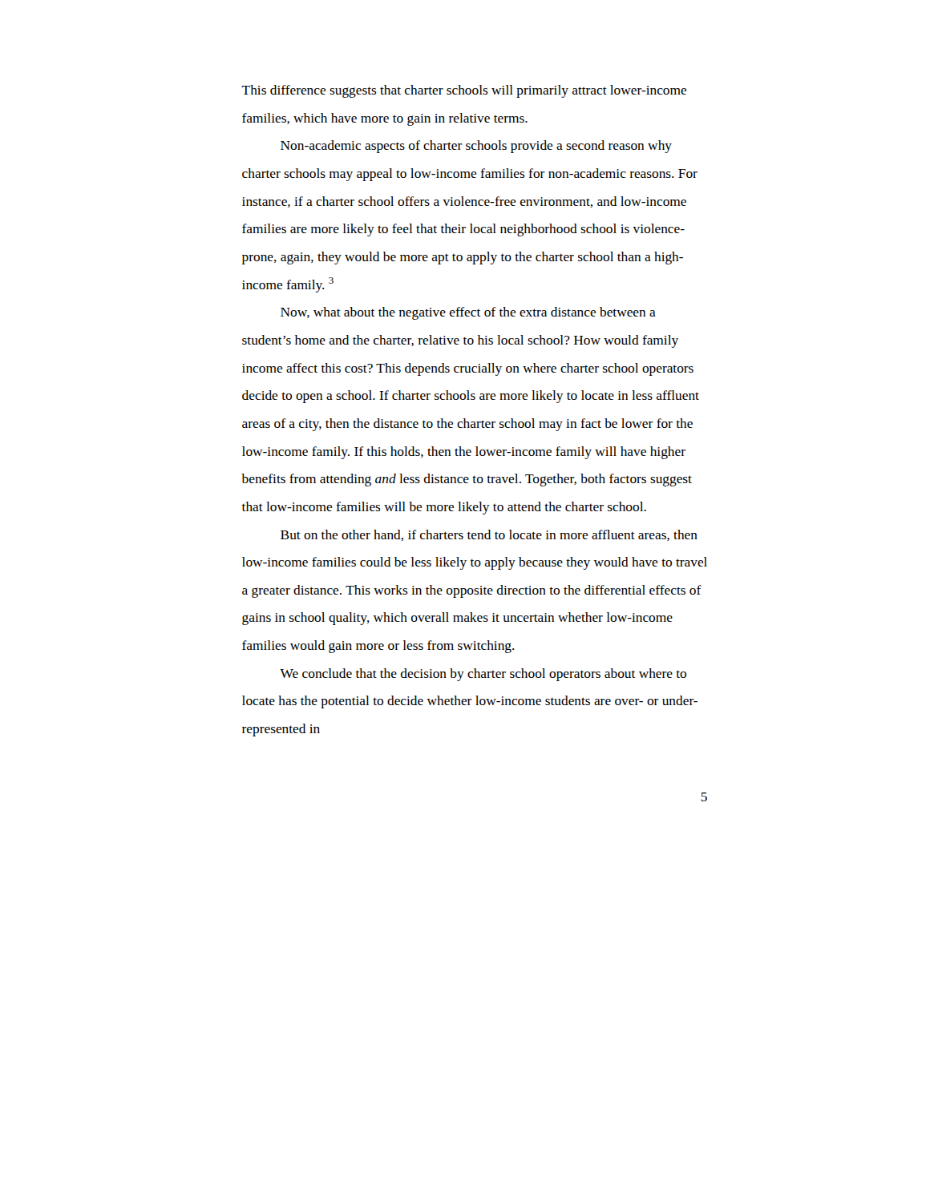This difference suggests that charter schools will primarily attract lower-income families, which have more to gain in relative terms.
Non-academic aspects of charter schools provide a second reason why charter schools may appeal to low-income families for non-academic reasons. For instance, if a charter school offers a violence-free environment, and low-income families are more likely to feel that their local neighborhood school is violence-prone, again, they would be more apt to apply to the charter school than a high-income family. 3
Now, what about the negative effect of the extra distance between a student’s home and the charter, relative to his local school? How would family income affect this cost? This depends crucially on where charter school operators decide to open a school. If charter schools are more likely to locate in less affluent areas of a city, then the distance to the charter school may in fact be lower for the low-income family. If this holds, then the lower-income family will have higher benefits from attending and less distance to travel. Together, both factors suggest that low-income families will be more likely to attend the charter school.
But on the other hand, if charters tend to locate in more affluent areas, then low-income families could be less likely to apply because they would have to travel a greater distance. This works in the opposite direction to the differential effects of gains in school quality, which overall makes it uncertain whether low-income families would gain more or less from switching.
We conclude that the decision by charter school operators about where to locate has the potential to decide whether low-income students are over- or under-represented in
5